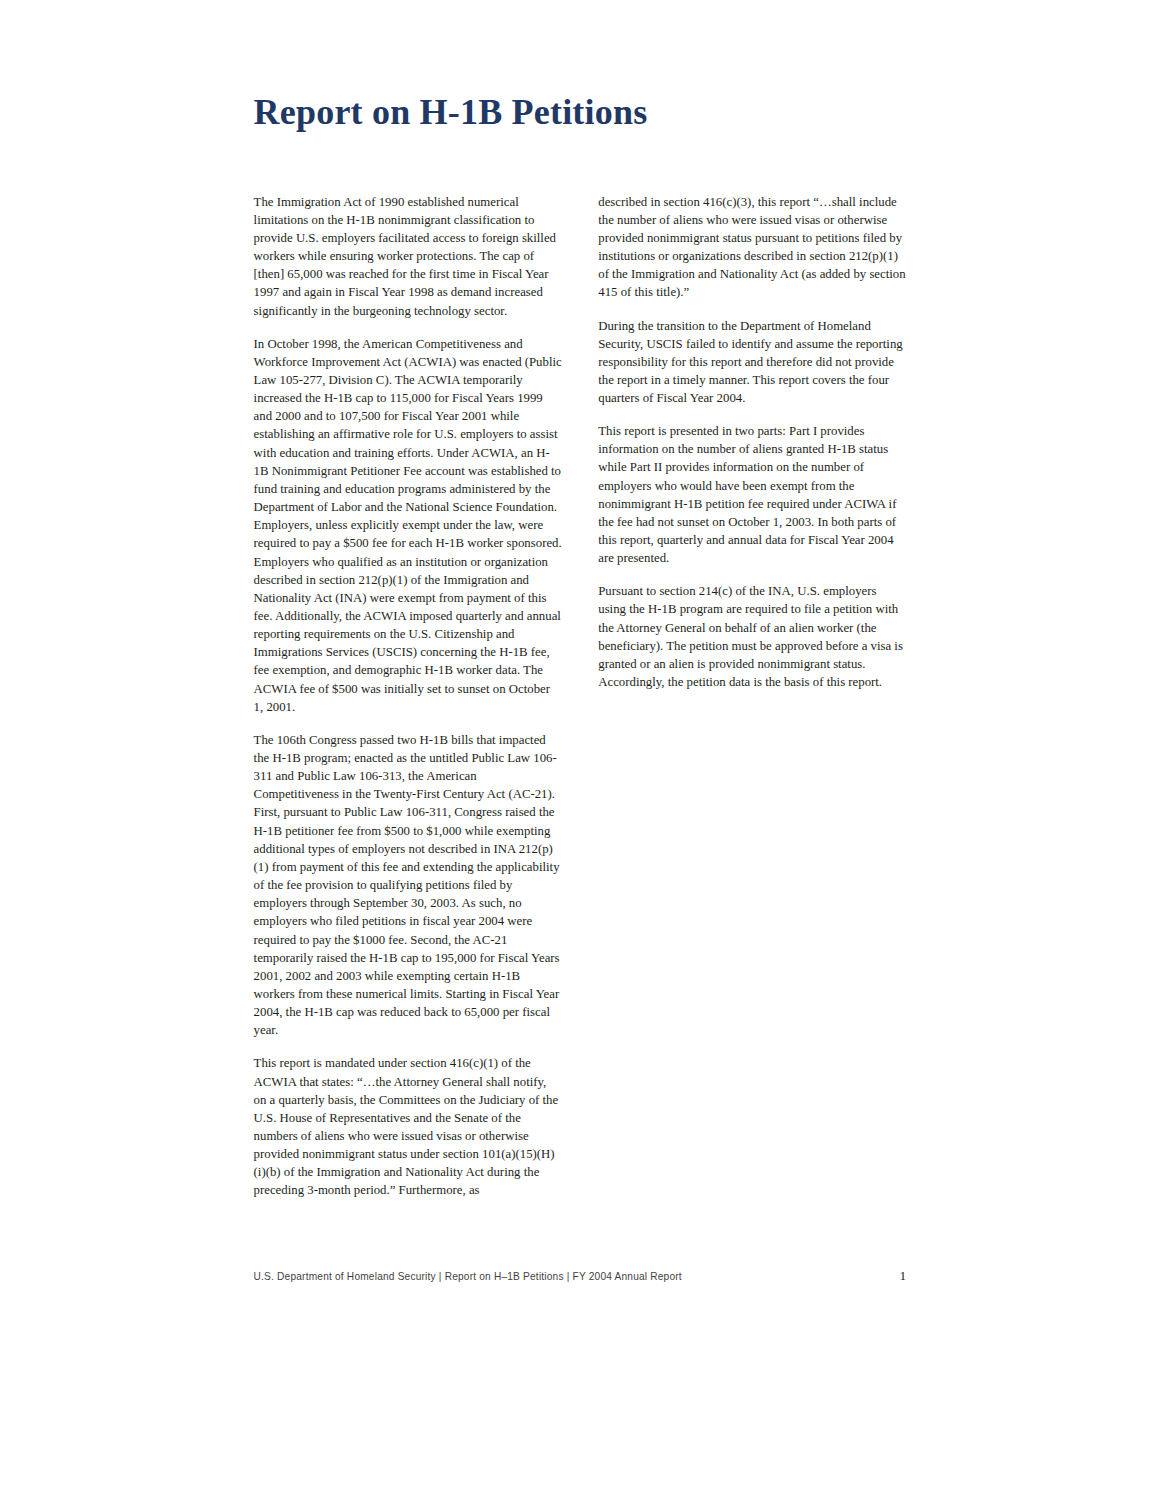Report on H-1B Petitions
The Immigration Act of 1990 established numerical limitations on the H-1B nonimmigrant classification to provide U.S. employers facilitated access to foreign skilled workers while ensuring worker protections. The cap of [then] 65,000 was reached for the first time in Fiscal Year 1997 and again in Fiscal Year 1998 as demand increased significantly in the burgeoning technology sector.
In October 1998, the American Competitiveness and Workforce Improvement Act (ACWIA) was enacted (Public Law 105-277, Division C). The ACWIA temporarily increased the H-1B cap to 115,000 for Fiscal Years 1999 and 2000 and to 107,500 for Fiscal Year 2001 while establishing an affirmative role for U.S. employers to assist with education and training efforts. Under ACWIA, an H-1B Nonimmigrant Petitioner Fee account was established to fund training and education programs administered by the Department of Labor and the National Science Foundation. Employers, unless explicitly exempt under the law, were required to pay a $500 fee for each H-1B worker sponsored. Employers who qualified as an institution or organization described in section 212(p)(1) of the Immigration and Nationality Act (INA) were exempt from payment of this fee. Additionally, the ACWIA imposed quarterly and annual reporting requirements on the U.S. Citizenship and Immigrations Services (USCIS) concerning the H-1B fee, fee exemption, and demographic H-1B worker data. The ACWIA fee of $500 was initially set to sunset on October 1, 2001.
The 106th Congress passed two H-1B bills that impacted the H-1B program; enacted as the untitled Public Law 106-311 and Public Law 106-313, the American Competitiveness in the Twenty-First Century Act (AC-21). First, pursuant to Public Law 106-311, Congress raised the H-1B petitioner fee from $500 to $1,000 while exempting additional types of employers not described in INA 212(p)(1) from payment of this fee and extending the applicability of the fee provision to qualifying petitions filed by employers through September 30, 2003. As such, no employers who filed petitions in fiscal year 2004 were required to pay the $1000 fee. Second, the AC-21 temporarily raised the H-1B cap to 195,000 for Fiscal Years 2001, 2002 and 2003 while exempting certain H-1B workers from these numerical limits. Starting in Fiscal Year 2004, the H-1B cap was reduced back to 65,000 per fiscal year.
This report is mandated under section 416(c)(1) of the ACWIA that states: “…the Attorney General shall notify, on a quarterly basis, the Committees on the Judiciary of the U.S. House of Representatives and the Senate of the numbers of aliens who were issued visas or otherwise provided nonimmigrant status under section 101(a)(15)(H)(i)(b) of the Immigration and Nationality Act during the preceding 3-month period.” Furthermore, as
described in section 416(c)(3), this report “…shall include the number of aliens who were issued visas or otherwise provided nonimmigrant status pursuant to petitions filed by institutions or organizations described in section 212(p)(1) of the Immigration and Nationality Act (as added by section 415 of this title).”
During the transition to the Department of Homeland Security, USCIS failed to identify and assume the reporting responsibility for this report and therefore did not provide the report in a timely manner. This report covers the four quarters of Fiscal Year 2004.
This report is presented in two parts: Part I provides information on the number of aliens granted H-1B status while Part II provides information on the number of employers who would have been exempt from the nonimmigrant H-1B petition fee required under ACIWA if the fee had not sunset on October 1, 2003. In both parts of this report, quarterly and annual data for Fiscal Year 2004 are presented.
Pursuant to section 214(c) of the INA, U.S. employers using the H-1B program are required to file a petition with the Attorney General on behalf of an alien worker (the beneficiary). The petition must be approved before a visa is granted or an alien is provided nonimmigrant status. Accordingly, the petition data is the basis of this report.
U.S. Department of Homeland Security | Report on H–1B Petitions | FY 2004 Annual Report
1